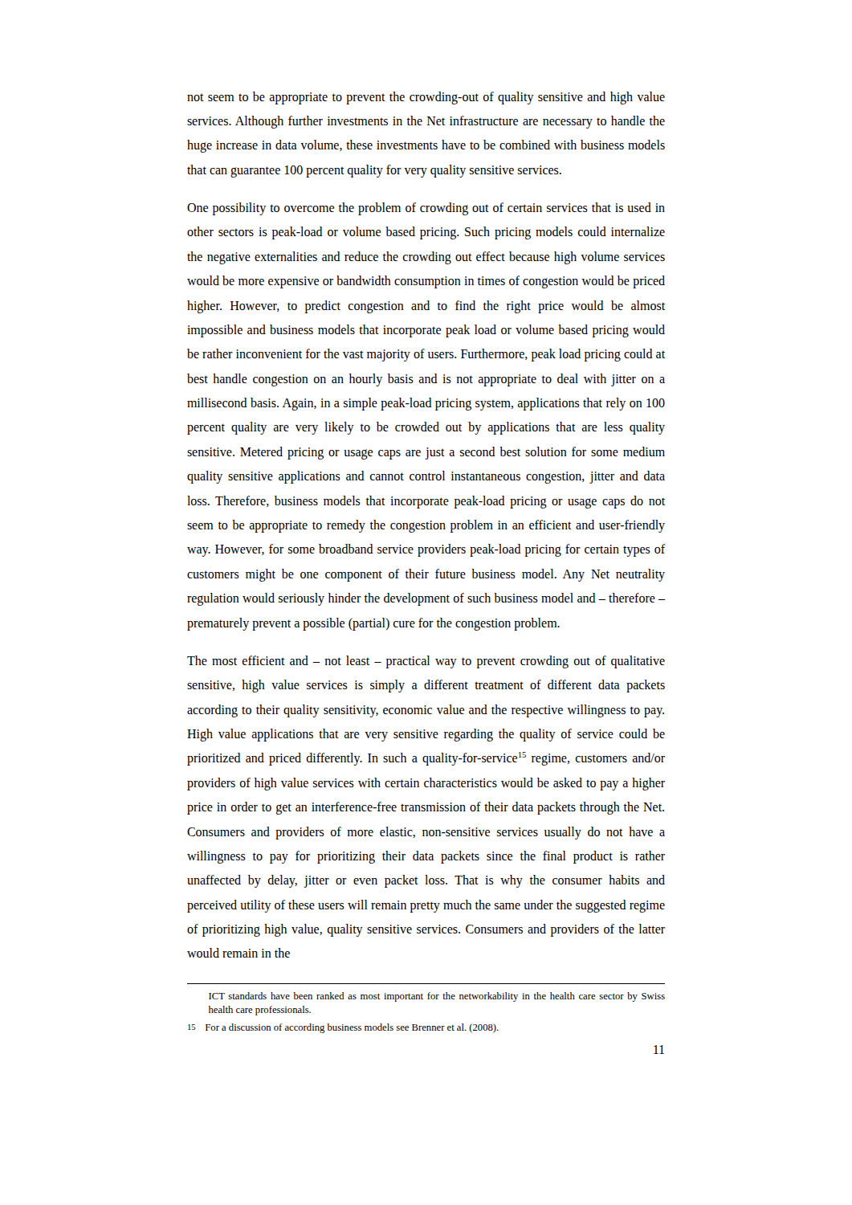not seem to be appropriate to prevent the crowding-out of quality sensitive and high value services. Although further investments in the Net infrastructure are necessary to handle the huge increase in data volume, these investments have to be combined with business models that can guarantee 100 percent quality for very quality sensitive services.
One possibility to overcome the problem of crowding out of certain services that is used in other sectors is peak-load or volume based pricing. Such pricing models could internalize the negative externalities and reduce the crowding out effect because high volume services would be more expensive or bandwidth consumption in times of congestion would be priced higher. However, to predict congestion and to find the right price would be almost impossible and business models that incorporate peak load or volume based pricing would be rather inconvenient for the vast majority of users. Furthermore, peak load pricing could at best handle congestion on an hourly basis and is not appropriate to deal with jitter on a millisecond basis. Again, in a simple peak-load pricing system, applications that rely on 100 percent quality are very likely to be crowded out by applications that are less quality sensitive. Metered pricing or usage caps are just a second best solution for some medium quality sensitive applications and cannot control instantaneous congestion, jitter and data loss. Therefore, business models that incorporate peak-load pricing or usage caps do not seem to be appropriate to remedy the congestion problem in an efficient and user-friendly way. However, for some broadband service providers peak-load pricing for certain types of customers might be one component of their future business model. Any Net neutrality regulation would seriously hinder the development of such business model and – therefore – prematurely prevent a possible (partial) cure for the congestion problem.
The most efficient and – not least – practical way to prevent crowding out of qualitative sensitive, high value services is simply a different treatment of different data packets according to their quality sensitivity, economic value and the respective willingness to pay. High value applications that are very sensitive regarding the quality of service could be prioritized and priced differently. In such a quality-for-service15 regime, customers and/or providers of high value services with certain characteristics would be asked to pay a higher price in order to get an interference-free transmission of their data packets through the Net. Consumers and providers of more elastic, non-sensitive services usually do not have a willingness to pay for prioritizing their data packets since the final product is rather unaffected by delay, jitter or even packet loss. That is why the consumer habits and perceived utility of these users will remain pretty much the same under the suggested regime of prioritizing high value, quality sensitive services. Consumers and providers of the latter would remain in the
ICT standards have been ranked as most important for the networkability in the health care sector by Swiss health care professionals.
15
For a discussion of according business models see Brenner et al. (2008).
11